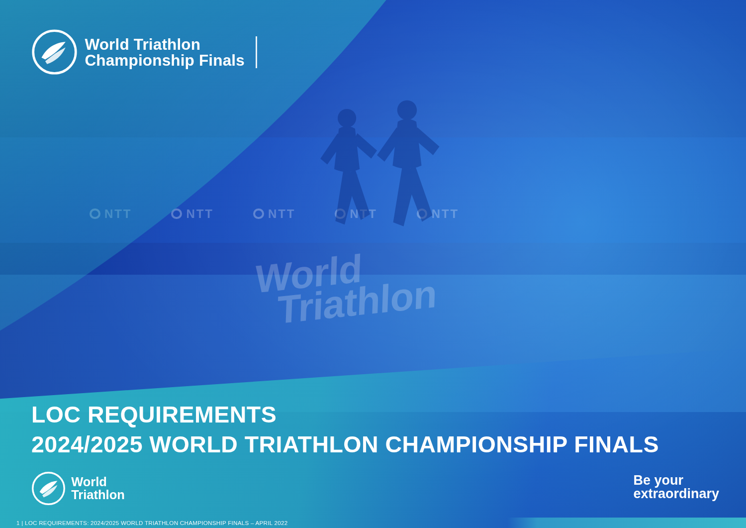NTT NTT NTT NTT NTT
World Triathlon
World Triathlon Championship Finals
LOC REQUIREMENTS
2024/2025 WORLD TRIATHLON CHAMPIONSHIP FINALS
World Triathlon
Be your extraordinary
1 | LOC REQUIREMENTS: 2024/2025 WORLD TRIATHLON CHAMPIONSHIP FINALS – APRIL 2022